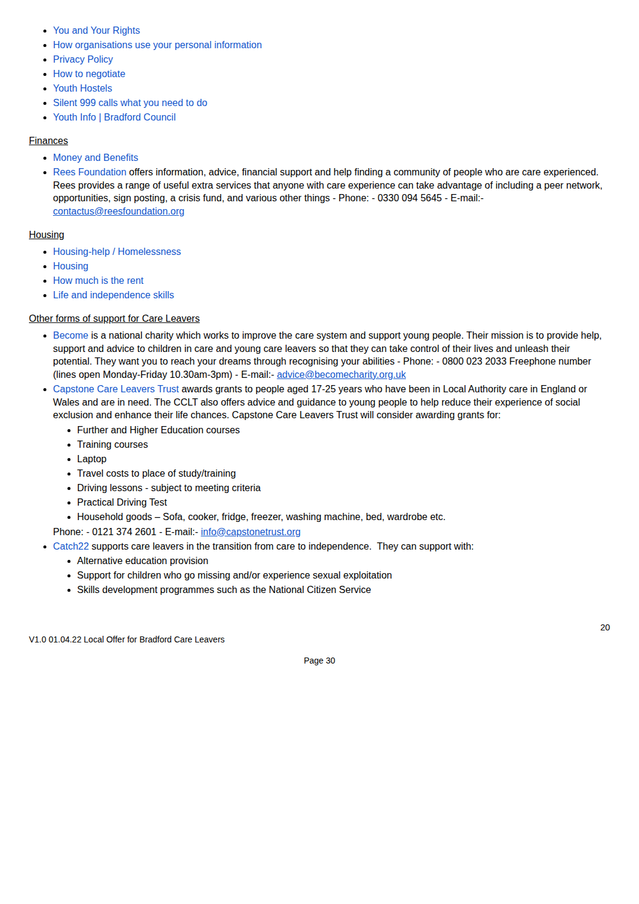You and Your Rights
How organisations use your personal information
Privacy Policy
How to negotiate
Youth Hostels
Silent 999 calls what you need to do
Youth Info | Bradford Council
Finances
Money and Benefits
Rees Foundation offers information, advice, financial support and help finding a community of people who are care experienced. Rees provides a range of useful extra services that anyone with care experience can take advantage of including a peer network, opportunities, sign posting, a crisis fund, and various other things - Phone: - 0330 094 5645 - E-mail:- contactus@reesfoundation.org
Housing
Housing-help / Homelessness
Housing
How much is the rent
Life and independence skills
Other forms of support for Care Leavers
Become is a national charity which works to improve the care system and support young people. Their mission is to provide help, support and advice to children in care and young care leavers so that they can take control of their lives and unleash their potential. They want you to reach your dreams through recognising your abilities - Phone: - 0800 023 2033 Freephone number (lines open Monday-Friday 10.30am-3pm) - E-mail:- advice@becomecharity.org.uk
Capstone Care Leavers Trust awards grants to people aged 17-25 years who have been in Local Authority care in England or Wales and are in need. The CCLT also offers advice and guidance to young people to help reduce their experience of social exclusion and enhance their life chances. Capstone Care Leavers Trust will consider awarding grants for:
Further and Higher Education courses
Training courses
Laptop
Travel costs to place of study/training
Driving lessons - subject to meeting criteria
Practical Driving Test
Household goods – Sofa, cooker, fridge, freezer, washing machine, bed, wardrobe etc.
Phone: - 0121 374 2601 - E-mail:- info@capstonetrust.org
Catch22 supports care leavers in the transition from care to independence. They can support with:
Alternative education provision
Support for children who go missing and/or experience sexual exploitation
Skills development programmes such as the National Citizen Service
20
V1.0 01.04.22 Local Offer for Bradford Care Leavers
Page 30